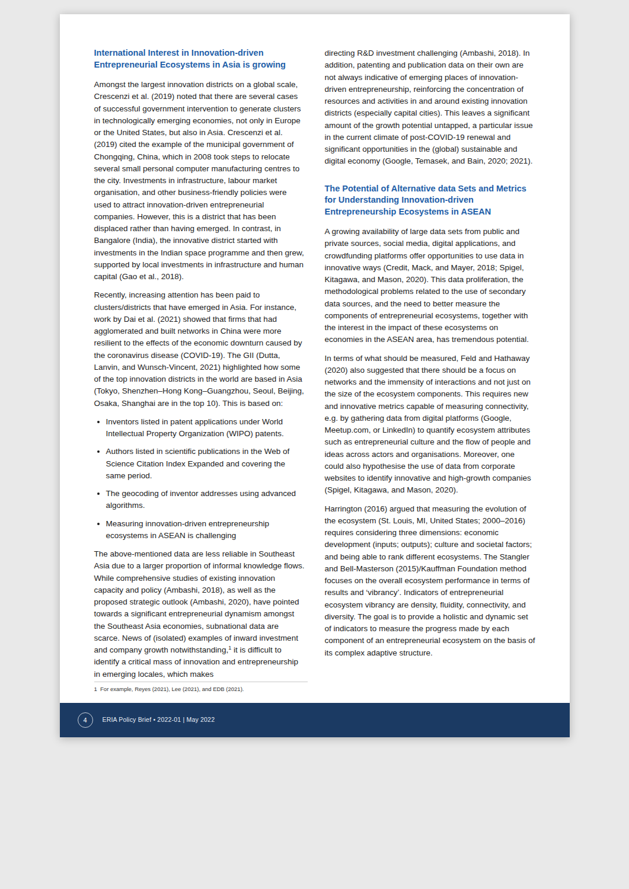International Interest in Innovation-driven Entrepreneurial Ecosystems in Asia is growing
Amongst the largest innovation districts on a global scale, Crescenzi et al. (2019) noted that there are several cases of successful government intervention to generate clusters in technologically emerging economies, not only in Europe or the United States, but also in Asia. Crescenzi et al. (2019) cited the example of the municipal government of Chongqing, China, which in 2008 took steps to relocate several small personal computer manufacturing centres to the city. Investments in infrastructure, labour market organisation, and other business-friendly policies were used to attract innovation-driven entrepreneurial companies. However, this is a district that has been displaced rather than having emerged. In contrast, in Bangalore (India), the innovative district started with investments in the Indian space programme and then grew, supported by local investments in infrastructure and human capital (Gao et al., 2018).
Recently, increasing attention has been paid to clusters/districts that have emerged in Asia. For instance, work by Dai et al. (2021) showed that firms that had agglomerated and built networks in China were more resilient to the effects of the economic downturn caused by the coronavirus disease (COVID-19). The GII (Dutta, Lanvin, and Wunsch-Vincent, 2021) highlighted how some of the top innovation districts in the world are based in Asia (Tokyo, Shenzhen–Hong Kong–Guangzhou, Seoul, Beijing, Osaka, Shanghai are in the top 10). This is based on:
Inventors listed in patent applications under World Intellectual Property Organization (WIPO) patents.
Authors listed in scientific publications in the Web of Science Citation Index Expanded and covering the same period.
The geocoding of inventor addresses using advanced algorithms.
Measuring innovation-driven entrepreneurship ecosystems in ASEAN is challenging
The above-mentioned data are less reliable in Southeast Asia due to a larger proportion of informal knowledge flows. While comprehensive studies of existing innovation capacity and policy (Ambashi, 2018), as well as the proposed strategic outlook (Ambashi, 2020), have pointed towards a significant entrepreneurial dynamism amongst the Southeast Asia economies, subnational data are scarce. News of (isolated) examples of inward investment and company growth notwithstanding,1 it is difficult to identify a critical mass of innovation and entrepreneurship in emerging locales, which makes
directing R&D investment challenging (Ambashi, 2018). In addition, patenting and publication data on their own are not always indicative of emerging places of innovation-driven entrepreneurship, reinforcing the concentration of resources and activities in and around existing innovation districts (especially capital cities). This leaves a significant amount of the growth potential untapped, a particular issue in the current climate of post-COVID-19 renewal and significant opportunities in the (global) sustainable and digital economy (Google, Temasek, and Bain, 2020; 2021).
The Potential of Alternative data Sets and Metrics for Understanding Innovation-driven Entrepreneurship Ecosystems in ASEAN
A growing availability of large data sets from public and private sources, social media, digital applications, and crowdfunding platforms offer opportunities to use data in innovative ways (Credit, Mack, and Mayer, 2018; Spigel, Kitagawa, and Mason, 2020). This data proliferation, the methodological problems related to the use of secondary data sources, and the need to better measure the components of entrepreneurial ecosystems, together with the interest in the impact of these ecosystems on economies in the ASEAN area, has tremendous potential.
In terms of what should be measured, Feld and Hathaway (2020) also suggested that there should be a focus on networks and the immensity of interactions and not just on the size of the ecosystem components. This requires new and innovative metrics capable of measuring connectivity, e.g. by gathering data from digital platforms (Google, Meetup.com, or LinkedIn) to quantify ecosystem attributes such as entrepreneurial culture and the flow of people and ideas across actors and organisations. Moreover, one could also hypothesise the use of data from corporate websites to identify innovative and high-growth companies (Spigel, Kitagawa, and Mason, 2020).
Harrington (2016) argued that measuring the evolution of the ecosystem (St. Louis, MI, United States; 2000–2016) requires considering three dimensions: economic development (inputs; outputs); culture and societal factors; and being able to rank different ecosystems. The Stangler and Bell-Masterson (2015)/Kauffman Foundation method focuses on the overall ecosystem performance in terms of results and ‘vibrancy’. Indicators of entrepreneurial ecosystem vibrancy are density, fluidity, connectivity, and diversity. The goal is to provide a holistic and dynamic set of indicators to measure the progress made by each component of an entrepreneurial ecosystem on the basis of its complex adaptive structure.
1 For example, Reyes (2021), Lee (2021), and EDB (2021).
4
ERIA Policy Brief • 2022-01 | May 2022